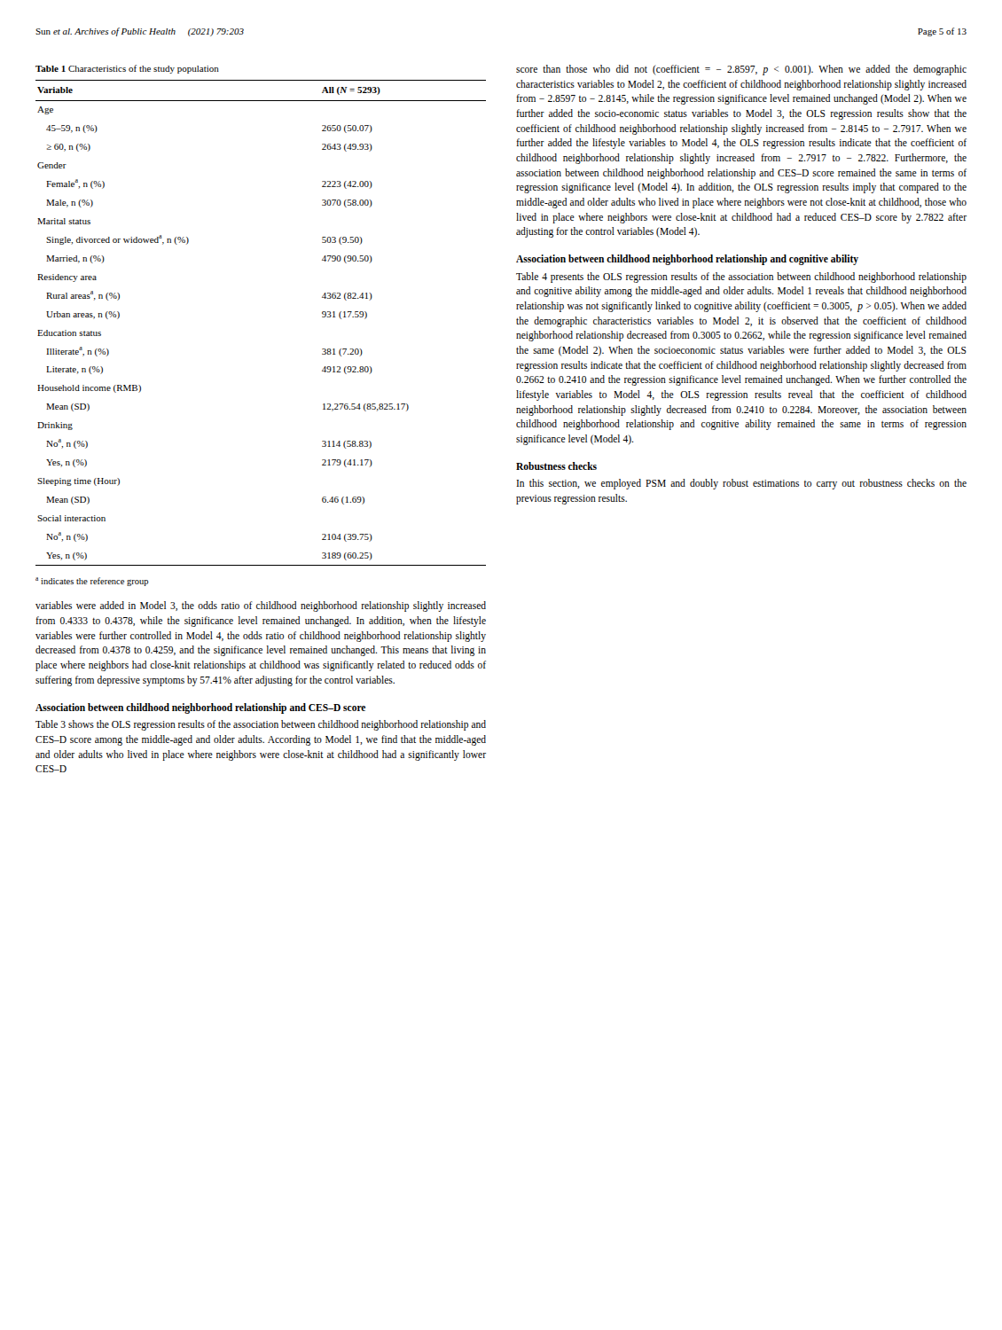Sun et al. Archives of Public Health (2021) 79:203
Page 5 of 13
Table 1 Characteristics of the study population
| Variable | All ( N = 5293) |
| --- | --- |
| Age | |
| 45–59, n (%) | 2650 (50.07) |
| ≥ 60, n (%) | 2643 (49.93) |
| Gender | |
| Female a , n (%) | 2223 (42.00) |
| Male, n (%) | 3070 (58.00) |
| Marital status | |
| Single, divorced or widowed a , n (%) | 503 (9.50) |
| Married, n (%) | 4790 (90.50) |
| Residency area | |
| Rural areas a , n (%) | 4362 (82.41) |
| Urban areas, n (%) | 931 (17.59) |
| Education status | |
| Illiterate a , n (%) | 381 (7.20) |
| Literate, n (%) | 4912 (92.80) |
| Household income (RMB) | |
| Mean (SD) | 12,276.54 (85,825.17) |
| Drinking | |
| No a , n (%) | 3114 (58.83) |
| Yes, n (%) | 2179 (41.17) |
| Sleeping time (Hour) | |
| Mean (SD) | 6.46 (1.69) |
| Social interaction | |
| No a , n (%) | 2104 (39.75) |
| Yes, n (%) | 3189 (60.25) |
a indicates the reference group
variables were added in Model 3, the odds ratio of childhood neighborhood relationship slightly increased from 0.4333 to 0.4378, while the significance level remained unchanged. In addition, when the lifestyle variables were further controlled in Model 4, the odds ratio of childhood neighborhood relationship slightly decreased from 0.4378 to 0.4259, and the significance level remained unchanged. This means that living in place where neighbors had close-knit relationships at childhood was significantly related to reduced odds of suffering from depressive symptoms by 57.41% after adjusting for the control variables.
Association between childhood neighborhood relationship and CES–D score
Table 3 shows the OLS regression results of the association between childhood neighborhood relationship and CES–D score among the middle-aged and older adults. According to Model 1, we find that the middle-aged and older adults who lived in place where neighbors were close-knit at childhood had a significantly lower CES–D
score than those who did not (coefficient = − 2.8597, p < 0.001). When we added the demographic characteristics variables to Model 2, the coefficient of childhood neighborhood relationship slightly increased from − 2.8597 to − 2.8145, while the regression significance level remained unchanged (Model 2). When we further added the socio-economic status variables to Model 3, the OLS regression results show that the coefficient of childhood neighborhood relationship slightly increased from − 2.8145 to − 2.7917. When we further added the lifestyle variables to Model 4, the OLS regression results indicate that the coefficient of childhood neighborhood relationship slightly increased from − 2.7917 to − 2.7822. Furthermore, the association between childhood neighborhood relationship and CES–D score remained the same in terms of regression significance level (Model 4). In addition, the OLS regression results imply that compared to the middle-aged and older adults who lived in place where neighbors were not close-knit at childhood, those who lived in place where neighbors were close-knit at childhood had a reduced CES–D score by 2.7822 after adjusting for the control variables (Model 4).
Association between childhood neighborhood relationship and cognitive ability
Table 4 presents the OLS regression results of the association between childhood neighborhood relationship and cognitive ability among the middle-aged and older adults. Model 1 reveals that childhood neighborhood relationship was not significantly linked to cognitive ability (coefficient = 0.3005, p > 0.05). When we added the demographic characteristics variables to Model 2, it is observed that the coefficient of childhood neighborhood relationship decreased from 0.3005 to 0.2662, while the regression significance level remained the same (Model 2). When the socioeconomic status variables were further added to Model 3, the OLS regression results indicate that the coefficient of childhood neighborhood relationship slightly decreased from 0.2662 to 0.2410 and the regression significance level remained unchanged. When we further controlled the lifestyle variables to Model 4, the OLS regression results reveal that the coefficient of childhood neighborhood relationship slightly decreased from 0.2410 to 0.2284. Moreover, the association between childhood neighborhood relationship and cognitive ability remained the same in terms of regression significance level (Model 4).
Robustness checks
In this section, we employed PSM and doubly robust estimations to carry out robustness checks on the previous regression results.